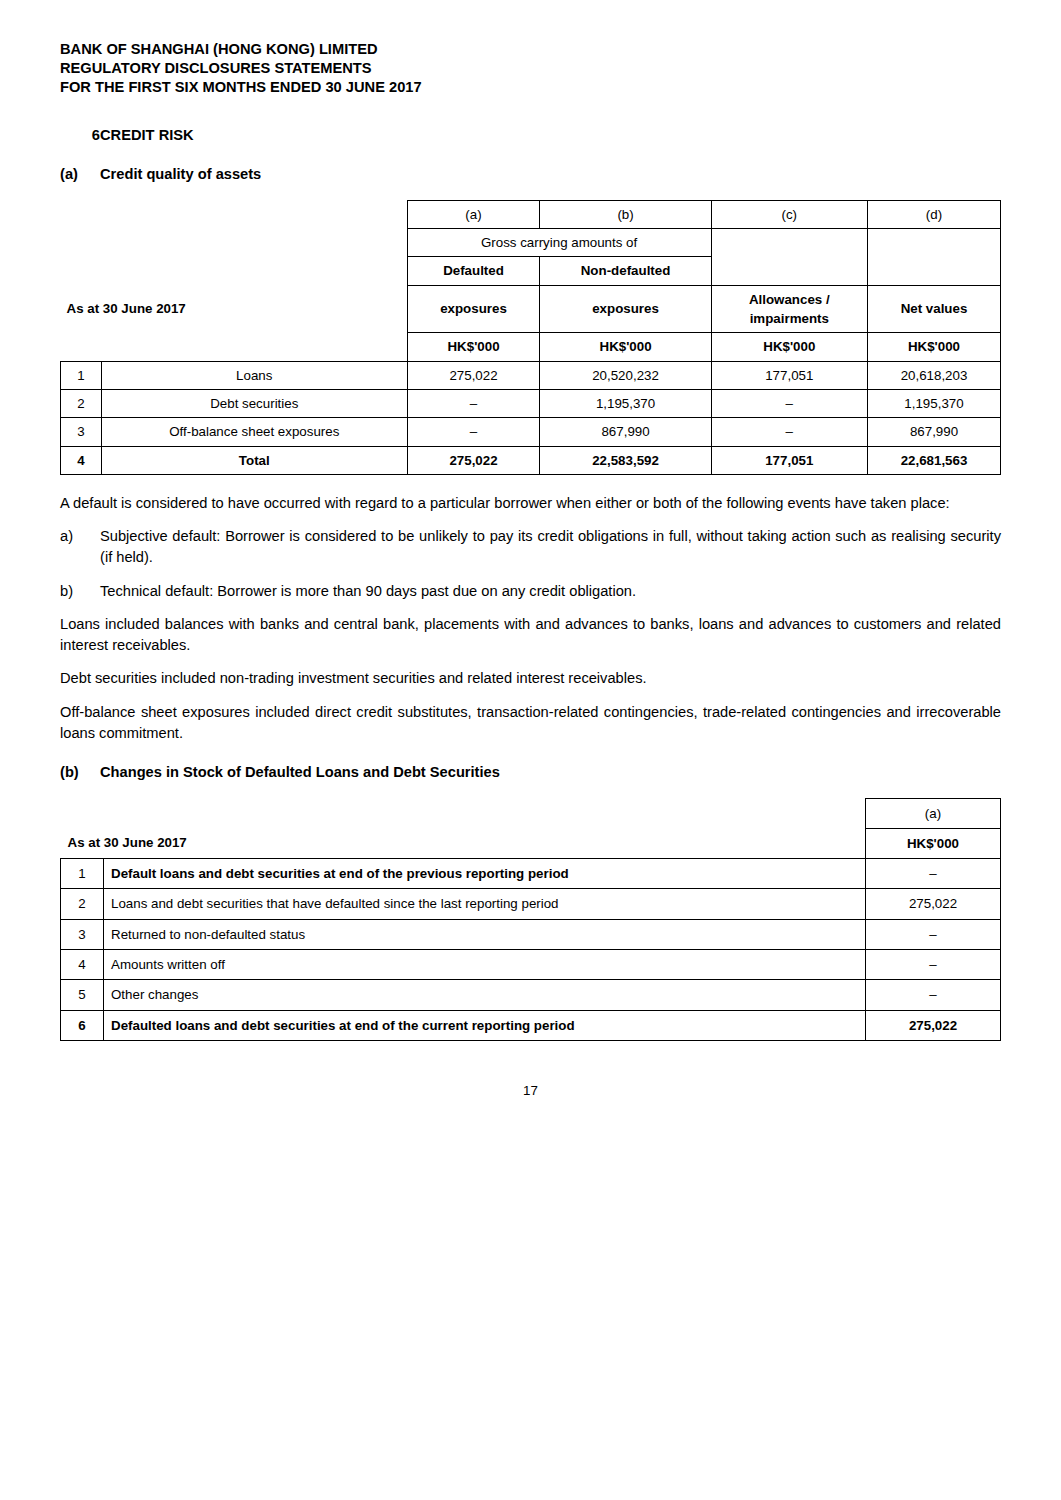BANK OF SHANGHAI (HONG KONG) LIMITED
REGULATORY DISCLOSURES STATEMENTS
FOR THE FIRST SIX MONTHS ENDED 30 JUNE 2017
6 CREDIT RISK
(a) Credit quality of assets
| | | (a) | (b) | (c) | (d) |
| | | Gross carrying amounts of | | |
| | | Defaulted | Non-defaulted |
| As at 30 June 2017 | exposures | exposures | Allowances / impairments | Net values |
| | | HK$'000 | HK$'000 | HK$'000 | HK$'000 |
| 1 | Loans | 275,022 | 20,520,232 | 177,051 | 20,618,203 |
| 2 | Debt securities | – | 1,195,370 | – | 1,195,370 |
| 3 | Off-balance sheet exposures | – | 867,990 | – | 867,990 |
| 4 | Total | 275,022 | 22,583,592 | 177,051 | 22,681,563 |
A default is considered to have occurred with regard to a particular borrower when either or both of the following events have taken place:
a)
Subjective default: Borrower is considered to be unlikely to pay its credit obligations in full, without taking action such as realising security (if held).
b)
Technical default: Borrower is more than 90 days past due on any credit obligation.
Loans included balances with banks and central bank, placements with and advances to banks, loans and advances to customers and related interest receivables.
Debt securities included non-trading investment securities and related interest receivables.
Off-balance sheet exposures included direct credit substitutes, transaction-related contingencies, trade-related contingencies and irrecoverable loans commitment.
(b) Changes in Stock of Defaulted Loans and Debt Securities
| | (a) |
| As at 30 June 2017 | HK$'000 |
| 1 | Default loans and debt securities at end of the previous reporting period | – |
| 2 | Loans and debt securities that have defaulted since the last reporting period | 275,022 |
| 3 | Returned to non-defaulted status | – |
| 4 | Amounts written off | – |
| 5 | Other changes | – |
| 6 | Defaulted loans and debt securities at end of the current reporting period | 275,022 |
17